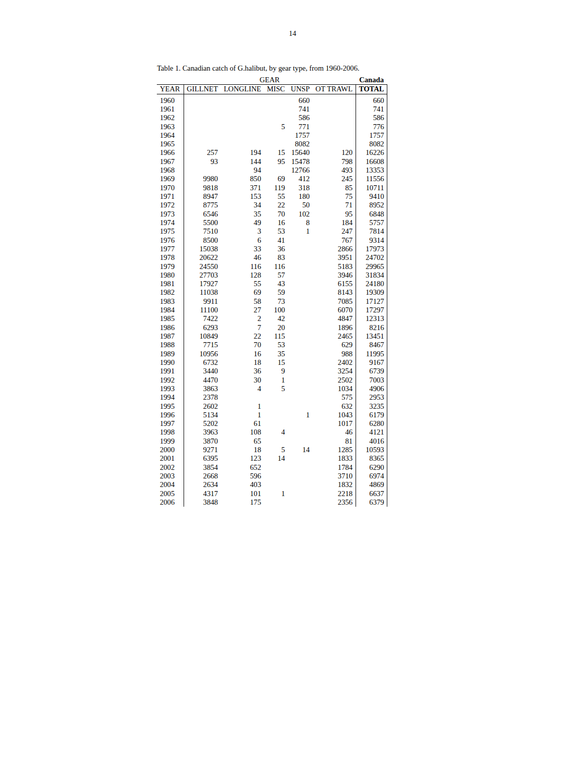14
Table 1. Canadian catch of G.halibut, by gear type, from 1960-2006.
| | GEAR | Canada |
| --- | --- | --- |
| YEAR | GILLNET | LONGLINE | MISC | UNSP | OT TRAWL | TOTAL |
| 1960 | | | | 660 | | 660 |
| 1961 | | | | 741 | | 741 |
| 1962 | | | | 586 | | 586 |
| 1963 | | | 5 | 771 | | 776 |
| 1964 | | | | 1757 | | 1757 |
| 1965 | | | | 8082 | | 8082 |
| 1966 | 257 | 194 | 15 | 15640 | 120 | 16226 |
| 1967 | 93 | 144 | 95 | 15478 | 798 | 16608 |
| 1968 | | 94 | | 12766 | 493 | 13353 |
| 1969 | 9980 | 850 | 69 | 412 | 245 | 11556 |
| 1970 | 9818 | 371 | 119 | 318 | 85 | 10711 |
| 1971 | 8947 | 153 | 55 | 180 | 75 | 9410 |
| 1972 | 8775 | 34 | 22 | 50 | 71 | 8952 |
| 1973 | 6546 | 35 | 70 | 102 | 95 | 6848 |
| 1974 | 5500 | 49 | 16 | 8 | 184 | 5757 |
| 1975 | 7510 | 3 | 53 | 1 | 247 | 7814 |
| 1976 | 8500 | 6 | 41 | | 767 | 9314 |
| 1977 | 15038 | 33 | 36 | | 2866 | 17973 |
| 1978 | 20622 | 46 | 83 | | 3951 | 24702 |
| 1979 | 24550 | 116 | 116 | | 5183 | 29965 |
| 1980 | 27703 | 128 | 57 | | 3946 | 31834 |
| 1981 | 17927 | 55 | 43 | | 6155 | 24180 |
| 1982 | 11038 | 69 | 59 | | 8143 | 19309 |
| 1983 | 9911 | 58 | 73 | | 7085 | 17127 |
| 1984 | 11100 | 27 | 100 | | 6070 | 17297 |
| 1985 | 7422 | 2 | 42 | | 4847 | 12313 |
| 1986 | 6293 | 7 | 20 | | 1896 | 8216 |
| 1987 | 10849 | 22 | 115 | | 2465 | 13451 |
| 1988 | 7715 | 70 | 53 | | 629 | 8467 |
| 1989 | 10956 | 16 | 35 | | 988 | 11995 |
| 1990 | 6732 | 18 | 15 | | 2402 | 9167 |
| 1991 | 3440 | 36 | 9 | | 3254 | 6739 |
| 1992 | 4470 | 30 | 1 | | 2502 | 7003 |
| 1993 | 3863 | 4 | 5 | | 1034 | 4906 |
| 1994 | 2378 | | | | 575 | 2953 |
| 1995 | 2602 | 1 | | | 632 | 3235 |
| 1996 | 5134 | 1 | | 1 | 1043 | 6179 |
| 1997 | 5202 | 61 | | | 1017 | 6280 |
| 1998 | 3963 | 108 | 4 | | 46 | 4121 |
| 1999 | 3870 | 65 | | | 81 | 4016 |
| 2000 | 9271 | 18 | 5 | 14 | 1285 | 10593 |
| 2001 | 6395 | 123 | 14 | | 1833 | 8365 |
| 2002 | 3854 | 652 | | | 1784 | 6290 |
| 2003 | 2668 | 596 | | | 3710 | 6974 |
| 2004 | 2634 | 403 | | | 1832 | 4869 |
| 2005 | 4317 | 101 | 1 | | 2218 | 6637 |
| 2006 | 3848 | 175 | | | 2356 | 6379 |